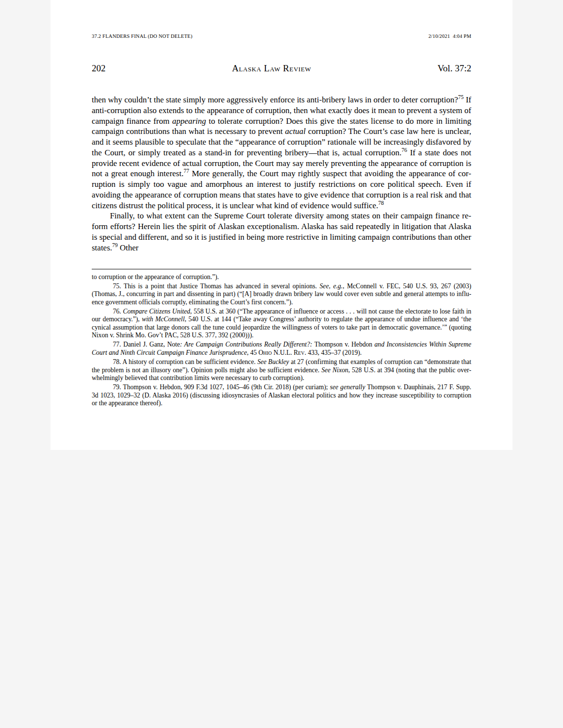37.2 Flanders Final (Do Not Delete) 2/10/2021 4:04 PM
202 Alaska Law Review Vol. 37:2
then why couldn’t the state simply more aggressively enforce its anti-bribery laws in order to deter corruption?75 If anti-corruption also extends to the appearance of corruption, then what exactly does it mean to prevent a system of campaign finance from appearing to tolerate corruption? Does this give the states license to do more in limiting campaign contributions than what is necessary to prevent actual corruption? The Court’s case law here is unclear, and it seems plausible to speculate that the “appearance of corruption” rationale will be increasingly disfavored by the Court, or simply treated as a stand-in for preventing bribery—that is, actual corruption.76 If a state does not provide recent evidence of actual corruption, the Court may say merely preventing the appearance of corruption is not a great enough interest.77 More generally, the Court may rightly suspect that avoiding the appearance of corruption is simply too vague and amorphous an interest to justify restrictions on core political speech. Even if avoiding the appearance of corruption means that states have to give evidence that corruption is a real risk and that citizens distrust the political process, it is unclear what kind of evidence would suffice.78
Finally, to what extent can the Supreme Court tolerate diversity among states on their campaign finance reform efforts? Herein lies the spirit of Alaskan exceptionalism. Alaska has said repeatedly in litigation that Alaska is special and different, and so it is justified in being more restrictive in limiting campaign contributions than other states.79 Other
to corruption or the appearance of corruption.”).
75. This is a point that Justice Thomas has advanced in several opinions. See, e.g., McConnell v. FEC, 540 U.S. 93, 267 (2003) (Thomas, J., concurring in part and dissenting in part) (“[A] broadly drawn bribery law would cover even subtle and general attempts to influence government officials corruptly, eliminating the Court’s first concern.”).
76. Compare Citizens United, 558 U.S. at 360 (“The appearance of influence or access . . . will not cause the electorate to lose faith in our democracy.”), with McConnell, 540 U.S. at 144 (“Take away Congress’ authority to regulate the appearance of undue influence and ‘the cynical assumption that large donors call the tune could jeopardize the willingness of voters to take part in democratic governance.’” (quoting Nixon v. Shrink Mo. Gov’t PAC, 528 U.S. 377, 392 (2000))).
77. Daniel J. Ganz, Note: Are Campaign Contributions Really Different?: Thompson v. Hebdon and Inconsistencies Within Supreme Court and Ninth Circuit Campaign Finance Jurisprudence, 45 Ohio N.U.L. Rev. 433, 435–37 (2019).
78. A history of corruption can be sufficient evidence. See Buckley at 27 (confirming that examples of corruption can “demonstrate that the problem is not an illusory one”). Opinion polls might also be sufficient evidence. See Nixon, 528 U.S. at 394 (noting that the public overwhelmingly believed that contribution limits were necessary to curb corruption).
79. Thompson v. Hebdon, 909 F.3d 1027, 1045–46 (9th Cir. 2018) (per curiam); see generally Thompson v. Dauphinais, 217 F. Supp. 3d 1023, 1029–32 (D. Alaska 2016) (discussing idiosyncrasies of Alaskan electoral politics and how they increase susceptibility to corruption or the appearance thereof).